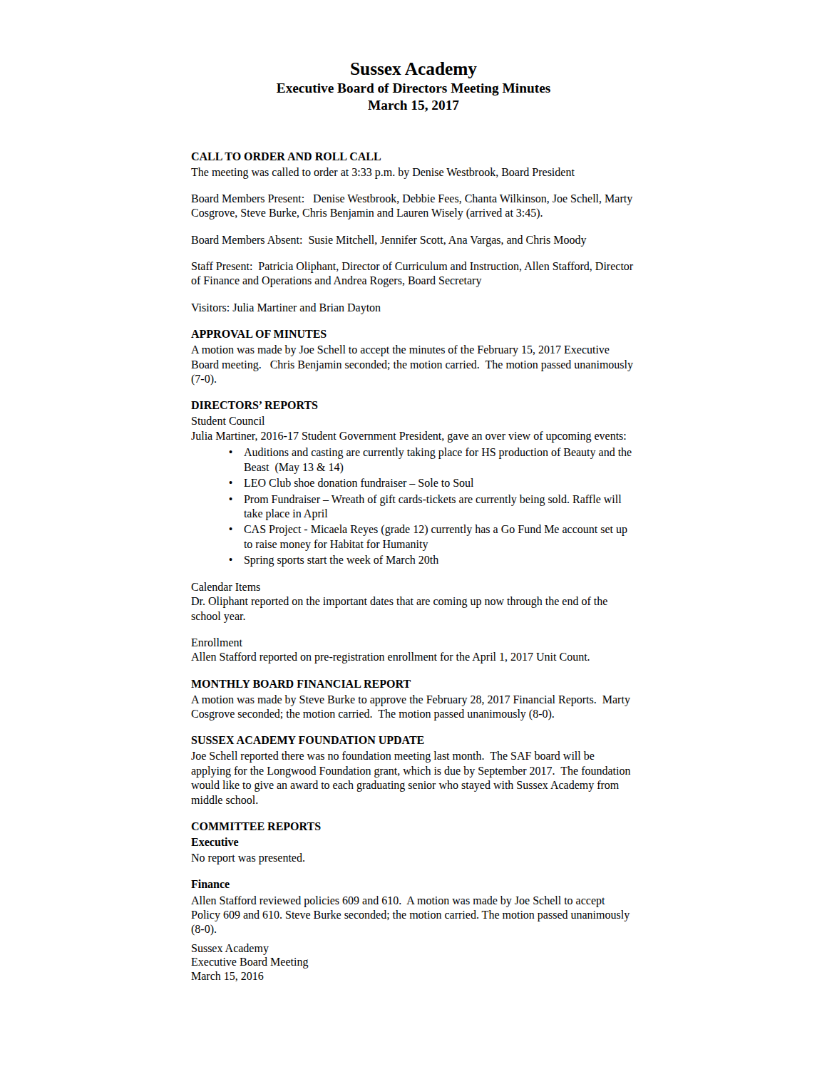Sussex Academy
Executive Board of Directors Meeting Minutes
March 15, 2017
Call to Order and Roll Call
The meeting was called to order at 3:33 p.m. by Denise Westbrook, Board President
Board Members Present: Denise Westbrook, Debbie Fees, Chanta Wilkinson, Joe Schell, Marty Cosgrove, Steve Burke, Chris Benjamin and Lauren Wisely (arrived at 3:45).
Board Members Absent: Susie Mitchell, Jennifer Scott, Ana Vargas, and Chris Moody
Staff Present: Patricia Oliphant, Director of Curriculum and Instruction, Allen Stafford, Director of Finance and Operations and Andrea Rogers, Board Secretary
Visitors: Julia Martiner and Brian Dayton
Approval of Minutes
A motion was made by Joe Schell to accept the minutes of the February 15, 2017 Executive Board meeting. Chris Benjamin seconded; the motion carried. The motion passed unanimously (7-0).
Directors’ Reports
Student Council
Julia Martiner, 2016-17 Student Government President, gave an over view of upcoming events:
Auditions and casting are currently taking place for HS production of Beauty and the Beast (May 13 & 14)
LEO Club shoe donation fundraiser – Sole to Soul
Prom Fundraiser – Wreath of gift cards-tickets are currently being sold. Raffle will take place in April
CAS Project - Micaela Reyes (grade 12) currently has a Go Fund Me account set up to raise money for Habitat for Humanity
Spring sports start the week of March 20th
Calendar Items
Dr. Oliphant reported on the important dates that are coming up now through the end of the school year.
Enrollment
Allen Stafford reported on pre-registration enrollment for the April 1, 2017 Unit Count.
Monthly Board Financial Report
A motion was made by Steve Burke to approve the February 28, 2017 Financial Reports. Marty Cosgrove seconded; the motion carried. The motion passed unanimously (8-0).
Sussex Academy Foundation Update
Joe Schell reported there was no foundation meeting last month. The SAF board will be applying for the Longwood Foundation grant, which is due by September 2017. The foundation would like to give an award to each graduating senior who stayed with Sussex Academy from middle school.
Committee Reports
Executive
No report was presented.
Finance
Allen Stafford reviewed policies 609 and 610. A motion was made by Joe Schell to accept Policy 609 and 610. Steve Burke seconded; the motion carried. The motion passed unanimously (8-0).
Sussex Academy
Executive Board Meeting
March 15, 2016